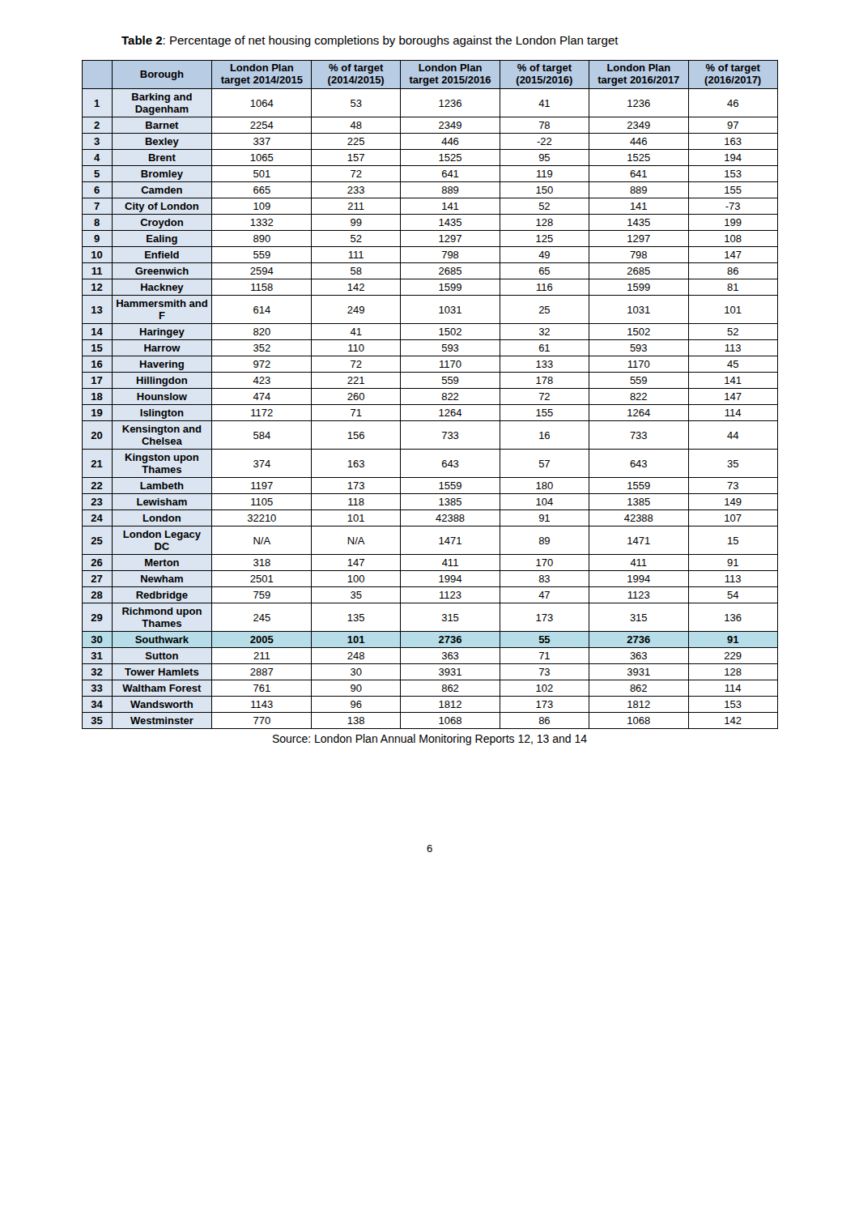Table 2: Percentage of net housing completions by boroughs against the London Plan target
| | Borough | London Plan target 2014/2015 | % of target (2014/2015) | London Plan target 2015/2016 | % of target (2015/2016) | London Plan target 2016/2017 | % of target (2016/2017) |
| --- | --- | --- | --- | --- | --- | --- | --- |
| 1 | Barking and Dagenham | 1064 | 53 | 1236 | 41 | 1236 | 46 |
| 2 | Barnet | 2254 | 48 | 2349 | 78 | 2349 | 97 |
| 3 | Bexley | 337 | 225 | 446 | -22 | 446 | 163 |
| 4 | Brent | 1065 | 157 | 1525 | 95 | 1525 | 194 |
| 5 | Bromley | 501 | 72 | 641 | 119 | 641 | 153 |
| 6 | Camden | 665 | 233 | 889 | 150 | 889 | 155 |
| 7 | City of London | 109 | 211 | 141 | 52 | 141 | -73 |
| 8 | Croydon | 1332 | 99 | 1435 | 128 | 1435 | 199 |
| 9 | Ealing | 890 | 52 | 1297 | 125 | 1297 | 108 |
| 10 | Enfield | 559 | 111 | 798 | 49 | 798 | 147 |
| 11 | Greenwich | 2594 | 58 | 2685 | 65 | 2685 | 86 |
| 12 | Hackney | 1158 | 142 | 1599 | 116 | 1599 | 81 |
| 13 | Hammersmith and F | 614 | 249 | 1031 | 25 | 1031 | 101 |
| 14 | Haringey | 820 | 41 | 1502 | 32 | 1502 | 52 |
| 15 | Harrow | 352 | 110 | 593 | 61 | 593 | 113 |
| 16 | Havering | 972 | 72 | 1170 | 133 | 1170 | 45 |
| 17 | Hillingdon | 423 | 221 | 559 | 178 | 559 | 141 |
| 18 | Hounslow | 474 | 260 | 822 | 72 | 822 | 147 |
| 19 | Islington | 1172 | 71 | 1264 | 155 | 1264 | 114 |
| 20 | Kensington and Chelsea | 584 | 156 | 733 | 16 | 733 | 44 |
| 21 | Kingston upon Thames | 374 | 163 | 643 | 57 | 643 | 35 |
| 22 | Lambeth | 1197 | 173 | 1559 | 180 | 1559 | 73 |
| 23 | Lewisham | 1105 | 118 | 1385 | 104 | 1385 | 149 |
| 24 | London | 32210 | 101 | 42388 | 91 | 42388 | 107 |
| 25 | London Legacy DC | N/A | N/A | 1471 | 89 | 1471 | 15 |
| 26 | Merton | 318 | 147 | 411 | 170 | 411 | 91 |
| 27 | Newham | 2501 | 100 | 1994 | 83 | 1994 | 113 |
| 28 | Redbridge | 759 | 35 | 1123 | 47 | 1123 | 54 |
| 29 | Richmond upon Thames | 245 | 135 | 315 | 173 | 315 | 136 |
| 30 | Southwark | 2005 | 101 | 2736 | 55 | 2736 | 91 |
| 31 | Sutton | 211 | 248 | 363 | 71 | 363 | 229 |
| 32 | Tower Hamlets | 2887 | 30 | 3931 | 73 | 3931 | 128 |
| 33 | Waltham Forest | 761 | 90 | 862 | 102 | 862 | 114 |
| 34 | Wandsworth | 1143 | 96 | 1812 | 173 | 1812 | 153 |
| 35 | Westminster | 770 | 138 | 1068 | 86 | 1068 | 142 |
Source: London Plan Annual Monitoring Reports 12, 13 and 14
6